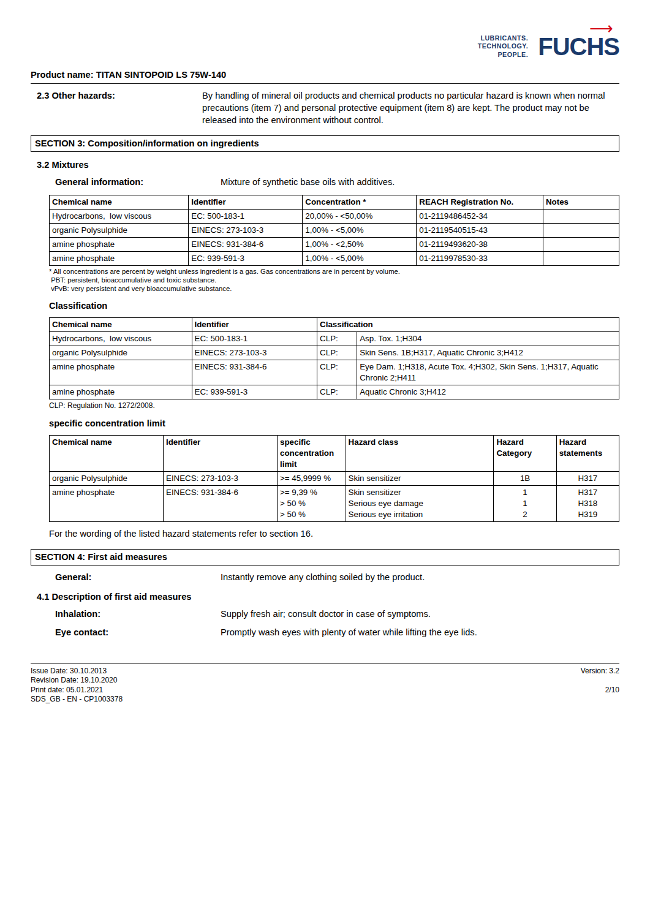⟶
LUBRICANTS.
TECHNOLOGY.
PEOPLE. FUCHS
Product name: TITAN SINTOPOID LS 75W-140
2.3 Other hazards:
By handling of mineral oil products and chemical products no particular hazard is known when normal precautions (item 7) and personal protective equipment (item 8) are kept. The product may not be released into the environment without control.
SECTION 3: Composition/information on ingredients
3.2 Mixtures
General information:
Mixture of synthetic base oils with additives.
| Chemical name | Identifier | Concentration * | REACH Registration No. | Notes |
| --- | --- | --- | --- | --- |
| Hydrocarbons, low viscous | EC: 500-183-1 | 20,00% - <50,00% | 01-2119486452-34 | |
| organic Polysulphide | EINECS: 273-103-3 | 1,00% - <5,00% | 01-2119540515-43 | |
| amine phosphate | EINECS: 931-384-6 | 1,00% - <2,50% | 01-2119493620-38 | |
| amine phosphate | EC: 939-591-3 | 1,00% - <5,00% | 01-2119978530-33 | |
* All concentrations are percent by weight unless ingredient is a gas. Gas concentrations are in percent by volume.
PBT: persistent, bioaccumulative and toxic substance.
vPvB: very persistent and very bioaccumulative substance.
Classification
| Chemical name | Identifier | Classification |
| --- | --- | --- |
| Hydrocarbons, low viscous | EC: 500-183-1 | CLP: | Asp. Tox. 1;H304 |
| organic Polysulphide | EINECS: 273-103-3 | CLP: | Skin Sens. 1B;H317, Aquatic Chronic 3;H412 |
| amine phosphate | EINECS: 931-384-6 | CLP: | Eye Dam. 1;H318, Acute Tox. 4;H302, Skin Sens. 1;H317, Aquatic Chronic 2;H411 |
| amine phosphate | EC: 939-591-3 | CLP: | Aquatic Chronic 3;H412 |
CLP: Regulation No. 1272/2008.
specific concentration limit
| Chemical name | Identifier | specific concentration limit | Hazard class | Hazard Category | Hazard statements |
| --- | --- | --- | --- | --- | --- |
| organic Polysulphide | EINECS: 273-103-3 | >= 45,9999 % | Skin sensitizer | 1B | H317 |
| amine phosphate | EINECS: 931-384-6 | >= 9,39 % > 50 % > 50 % | Skin sensitizer Serious eye damage Serious eye irritation | 1 1 2 | H317 H318 H319 |
For the wording of the listed hazard statements refer to section 16.
SECTION 4: First aid measures
General:
Instantly remove any clothing soiled by the product.
4.1 Description of first aid measures
Inhalation:
Supply fresh air; consult doctor in case of symptoms.
Eye contact:
Promptly wash eyes with plenty of water while lifting the eye lids.
Issue Date: 30.10.2013
Revision Date: 19.10.2020
Print date: 05.01.2021
SDS_GB - EN - CP1003378
Version: 3.2
2/10